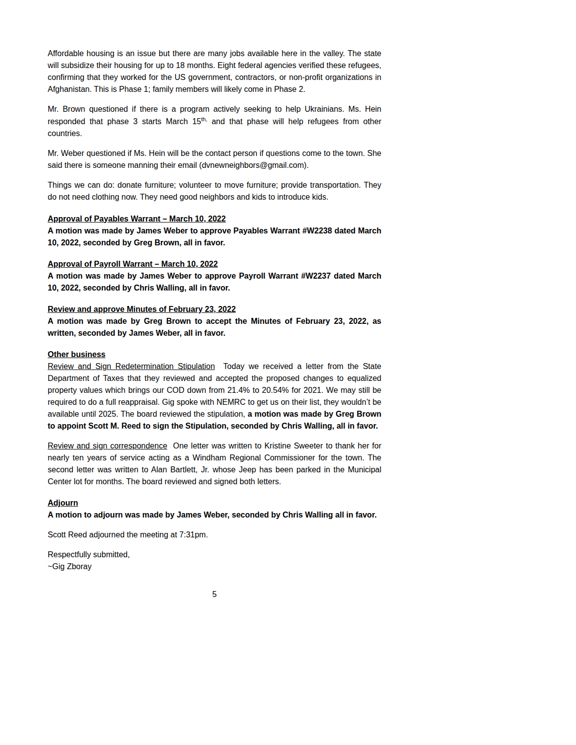Affordable housing is an issue but there are many jobs available here in the valley. The state will subsidize their housing for up to 18 months. Eight federal agencies verified these refugees, confirming that they worked for the US government, contractors, or non-profit organizations in Afghanistan. This is Phase 1; family members will likely come in Phase 2.
Mr. Brown questioned if there is a program actively seeking to help Ukrainians. Ms. Hein responded that phase 3 starts March 15th, and that phase will help refugees from other countries.
Mr. Weber questioned if Ms. Hein will be the contact person if questions come to the town. She said there is someone manning their email (dvnewneighbors@gmail.com).
Things we can do: donate furniture; volunteer to move furniture; provide transportation. They do not need clothing now. They need good neighbors and kids to introduce kids.
Approval of Payables Warrant – March 10, 2022
A motion was made by James Weber to approve Payables Warrant #W2238 dated March 10, 2022, seconded by Greg Brown, all in favor.
Approval of Payroll Warrant – March 10, 2022
A motion was made by James Weber to approve Payroll Warrant #W2237 dated March 10, 2022, seconded by Chris Walling, all in favor.
Review and approve Minutes of February 23, 2022
A motion was made by Greg Brown to accept the Minutes of February 23, 2022, as written, seconded by James Weber, all in favor.
Other business
Review and Sign Redetermination Stipulation Today we received a letter from the State Department of Taxes that they reviewed and accepted the proposed changes to equalized property values which brings our COD down from 21.4% to 20.54% for 2021. We may still be required to do a full reappraisal. Gig spoke with NEMRC to get us on their list, they wouldn’t be available until 2025. The board reviewed the stipulation, a motion was made by Greg Brown to appoint Scott M. Reed to sign the Stipulation, seconded by Chris Walling, all in favor.
Review and sign correspondence One letter was written to Kristine Sweeter to thank her for nearly ten years of service acting as a Windham Regional Commissioner for the town. The second letter was written to Alan Bartlett, Jr. whose Jeep has been parked in the Municipal Center lot for months. The board reviewed and signed both letters.
Adjourn
A motion to adjourn was made by James Weber, seconded by Chris Walling all in favor.
Scott Reed adjourned the meeting at 7:31pm.
Respectfully submitted,
~Gig Zboray
5